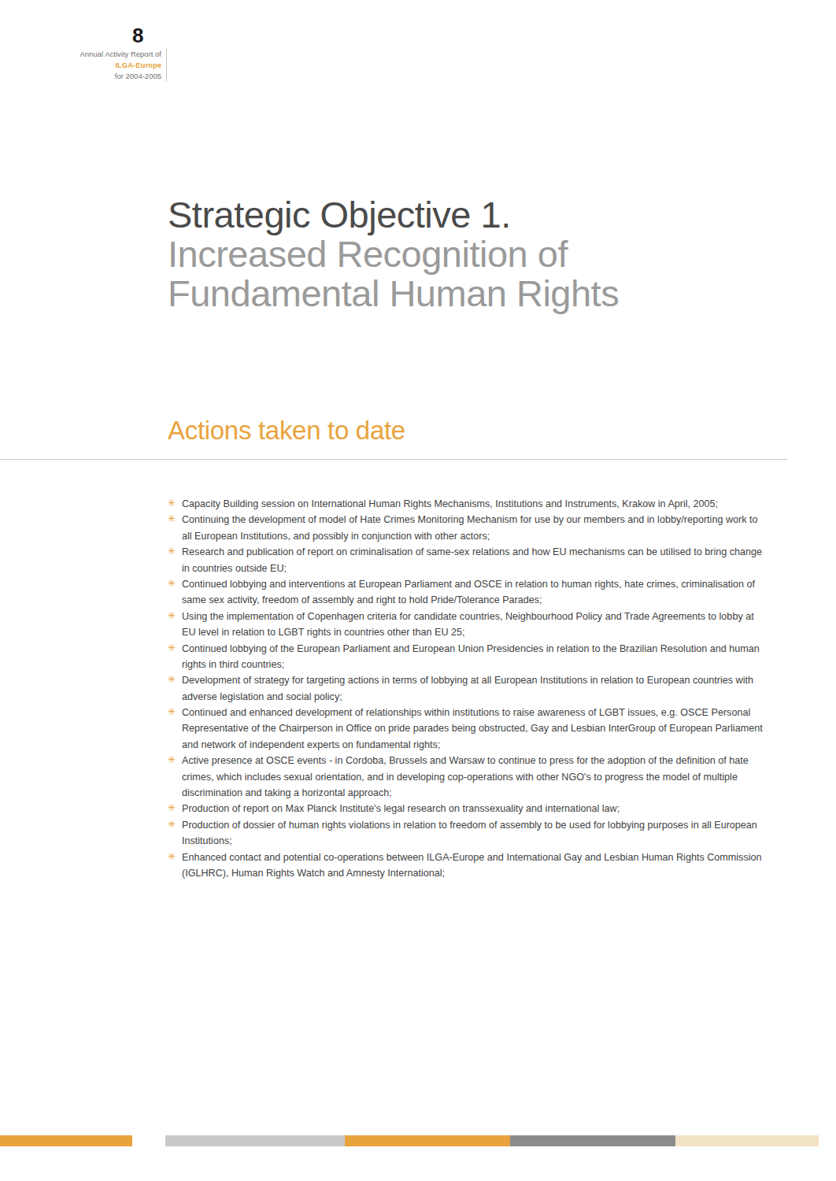8
Annual Activity Report of
ILGA-Europe
for 2004-2005
Strategic Objective 1. Increased Recognition of
Fundamental Human Rights
Actions taken to date
✳Capacity Building session on International Human Rights Mechanisms, Institutions and Instruments, Krakow in April, 2005;
✳Continuing the development of model of Hate Crimes Monitoring Mechanism for use by our members and in lobby/reporting work to all European Institutions, and possibly in conjunction with other actors;
✳Research and publication of report on criminalisation of same-sex relations and how EU mechanisms can be utilised to bring change in countries outside EU;
✳Continued lobbying and interventions at European Parliament and OSCE in relation to human rights, hate crimes, criminalisation of same sex activity, freedom of assembly and right to hold Pride/Tolerance Parades;
✳Using the implementation of Copenhagen criteria for candidate countries, Neighbourhood Policy and Trade Agreements to lobby at EU level in relation to LGBT rights in countries other than EU 25;
✳Continued lobbying of the European Parliament and European Union Presidencies in relation to the Brazilian Resolution and human rights in third countries;
✳Development of strategy for targeting actions in terms of lobbying at all European Institutions in relation to European countries with adverse legislation and social policy;
✳Continued and enhanced development of relationships within institutions to raise awareness of LGBT issues, e.g. OSCE Personal Representative of the Chairperson in Office on pride parades being obstructed, Gay and Lesbian InterGroup of European Parliament and network of independent experts on fundamental rights;
✳Active presence at OSCE events - in Cordoba, Brussels and Warsaw to continue to press for the adoption of the definition of hate crimes, which includes sexual orientation, and in developing cop-operations with other NGO's to progress the model of multiple discrimination and taking a horizontal approach;
✳Production of report on Max Planck Institute's legal research on transsexuality and international law;
✳Production of dossier of human rights violations in relation to freedom of assembly to be used for lobbying purposes in all European Institutions;
✳Enhanced contact and potential co-operations between ILGA-Europe and International Gay and Lesbian Human Rights Commission (IGLHRC), Human Rights Watch and Amnesty International;